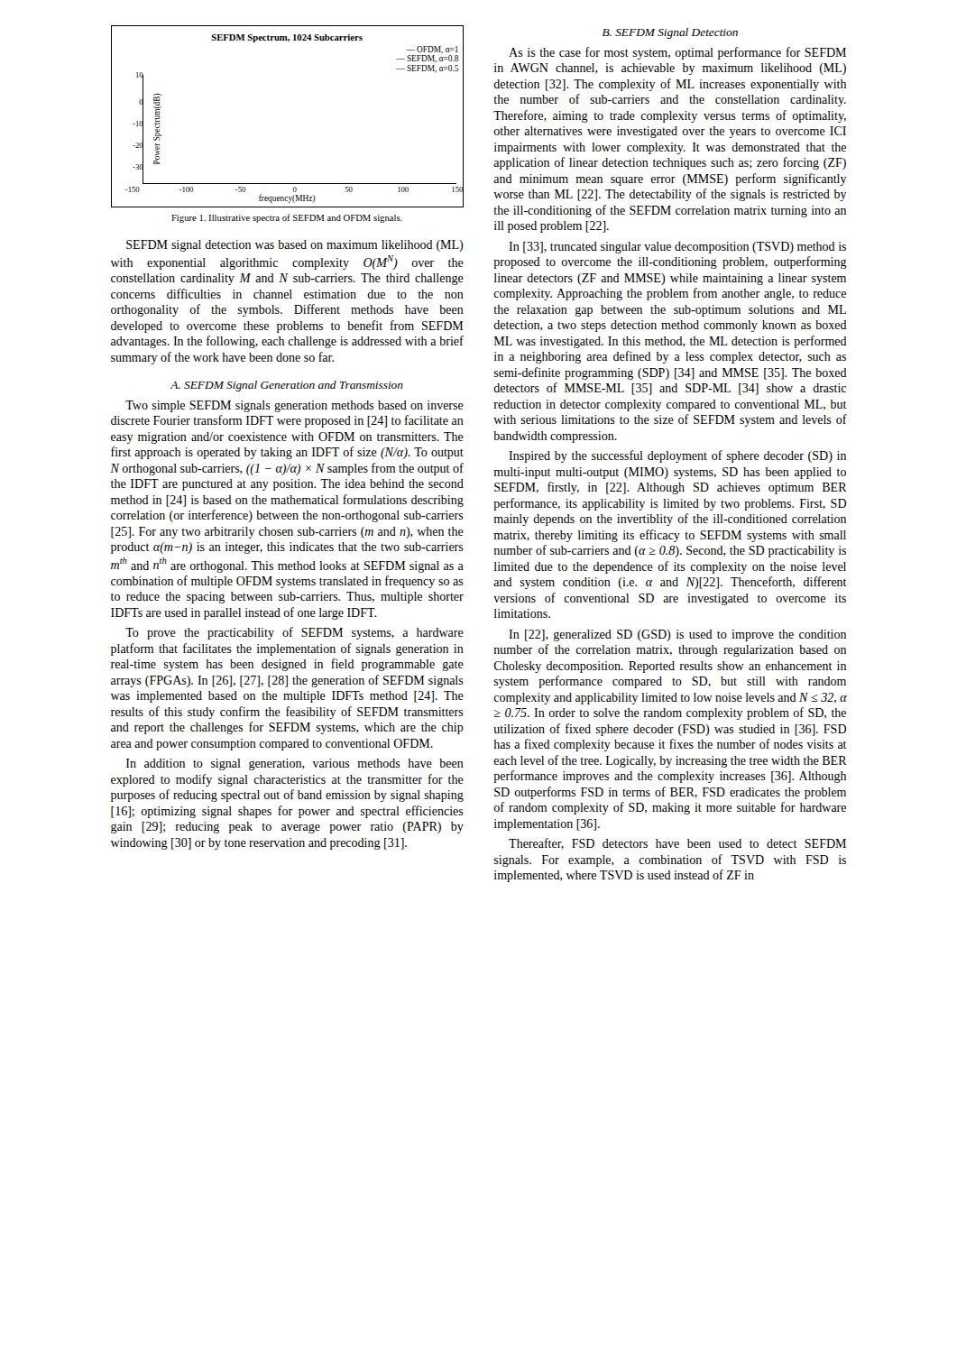SEFDM Spectrum, 1024 Subcarriers
— OFDM, α=1 — SEFDM, α=0.8 — SEFDM, α=0.5
Power Spectrum(dB)
10 0 -10 -20 -30
-150 -100 -50 0 50 100 150
frequency(MHz)
Figure 1. Illustrative spectra of SEFDM and OFDM signals.
SEFDM signal detection was based on maximum likelihood (ML) with exponential algorithmic complexity O(MN) over the constellation cardinality M and N sub-carriers. The third challenge concerns difficulties in channel estimation due to the non orthogonality of the symbols. Different methods have been developed to overcome these problems to benefit from SEFDM advantages. In the following, each challenge is addressed with a brief summary of the work have been done so far.
A. SEFDM Signal Generation and Transmission
Two simple SEFDM signals generation methods based on inverse discrete Fourier transform IDFT were proposed in [24] to facilitate an easy migration and/or coexistence with OFDM on transmitters. The first approach is operated by taking an IDFT of size (N/α). To output N orthogonal sub-carriers, ((1 − α)/α) × N samples from the output of the IDFT are punctured at any position. The idea behind the second method in [24] is based on the mathematical formulations describing correlation (or interference) between the non-orthogonal sub-carriers [25]. For any two arbitrarily chosen sub-carriers (m and n), when the product α(m−n) is an integer, this indicates that the two sub-carriers mth and nth are orthogonal. This method looks at SEFDM signal as a combination of multiple OFDM systems translated in frequency so as to reduce the spacing between sub-carriers. Thus, multiple shorter IDFTs are used in parallel instead of one large IDFT.
To prove the practicability of SEFDM systems, a hardware platform that facilitates the implementation of signals generation in real-time system has been designed in field programmable gate arrays (FPGAs). In [26], [27], [28] the generation of SEFDM signals was implemented based on the multiple IDFTs method [24]. The results of this study confirm the feasibility of SEFDM transmitters and report the challenges for SEFDM systems, which are the chip area and power consumption compared to conventional OFDM.
In addition to signal generation, various methods have been explored to modify signal characteristics at the transmitter for the purposes of reducing spectral out of band emission by signal shaping [16]; optimizing signal shapes for power and spectral efficiencies gain [29]; reducing peak to average power ratio (PAPR) by windowing [30] or by tone reservation and precoding [31].
B. SEFDM Signal Detection
As is the case for most system, optimal performance for SEFDM in AWGN channel, is achievable by maximum likelihood (ML) detection [32]. The complexity of ML increases exponentially with the number of sub-carriers and the constellation cardinality. Therefore, aiming to trade complexity versus terms of optimality, other alternatives were investigated over the years to overcome ICI impairments with lower complexity. It was demonstrated that the application of linear detection techniques such as; zero forcing (ZF) and minimum mean square error (MMSE) perform significantly worse than ML [22]. The detectability of the signals is restricted by the ill-conditioning of the SEFDM correlation matrix turning into an ill posed problem [22].
In [33], truncated singular value decomposition (TSVD) method is proposed to overcome the ill-conditioning problem, outperforming linear detectors (ZF and MMSE) while maintaining a linear system complexity. Approaching the problem from another angle, to reduce the relaxation gap between the sub-optimum solutions and ML detection, a two steps detection method commonly known as boxed ML was investigated. In this method, the ML detection is performed in a neighboring area defined by a less complex detector, such as semi-definite programming (SDP) [34] and MMSE [35]. The boxed detectors of MMSE-ML [35] and SDP-ML [34] show a drastic reduction in detector complexity compared to conventional ML, but with serious limitations to the size of SEFDM system and levels of bandwidth compression.
Inspired by the successful deployment of sphere decoder (SD) in multi-input multi-output (MIMO) systems, SD has been applied to SEFDM, firstly, in [22]. Although SD achieves optimum BER performance, its applicability is limited by two problems. First, SD mainly depends on the invertiblity of the ill-conditioned correlation matrix, thereby limiting its efficacy to SEFDM systems with small number of sub-carriers and (α ≥ 0.8). Second, the SD practicability is limited due to the dependence of its complexity on the noise level and system condition (i.e. α and N)[22]. Thenceforth, different versions of conventional SD are investigated to overcome its limitations.
In [22], generalized SD (GSD) is used to improve the condition number of the correlation matrix, through regularization based on Cholesky decomposition. Reported results show an enhancement in system performance compared to SD, but still with random complexity and applicability limited to low noise levels and N ≤ 32, α ≥ 0.75. In order to solve the random complexity problem of SD, the utilization of fixed sphere decoder (FSD) was studied in [36]. FSD has a fixed complexity because it fixes the number of nodes visits at each level of the tree. Logically, by increasing the tree width the BER performance improves and the complexity increases [36]. Although SD outperforms FSD in terms of BER, FSD eradicates the problem of random complexity of SD, making it more suitable for hardware implementation [36].
Thereafter, FSD detectors have been used to detect SEFDM signals. For example, a combination of TSVD with FSD is implemented, where TSVD is used instead of ZF in